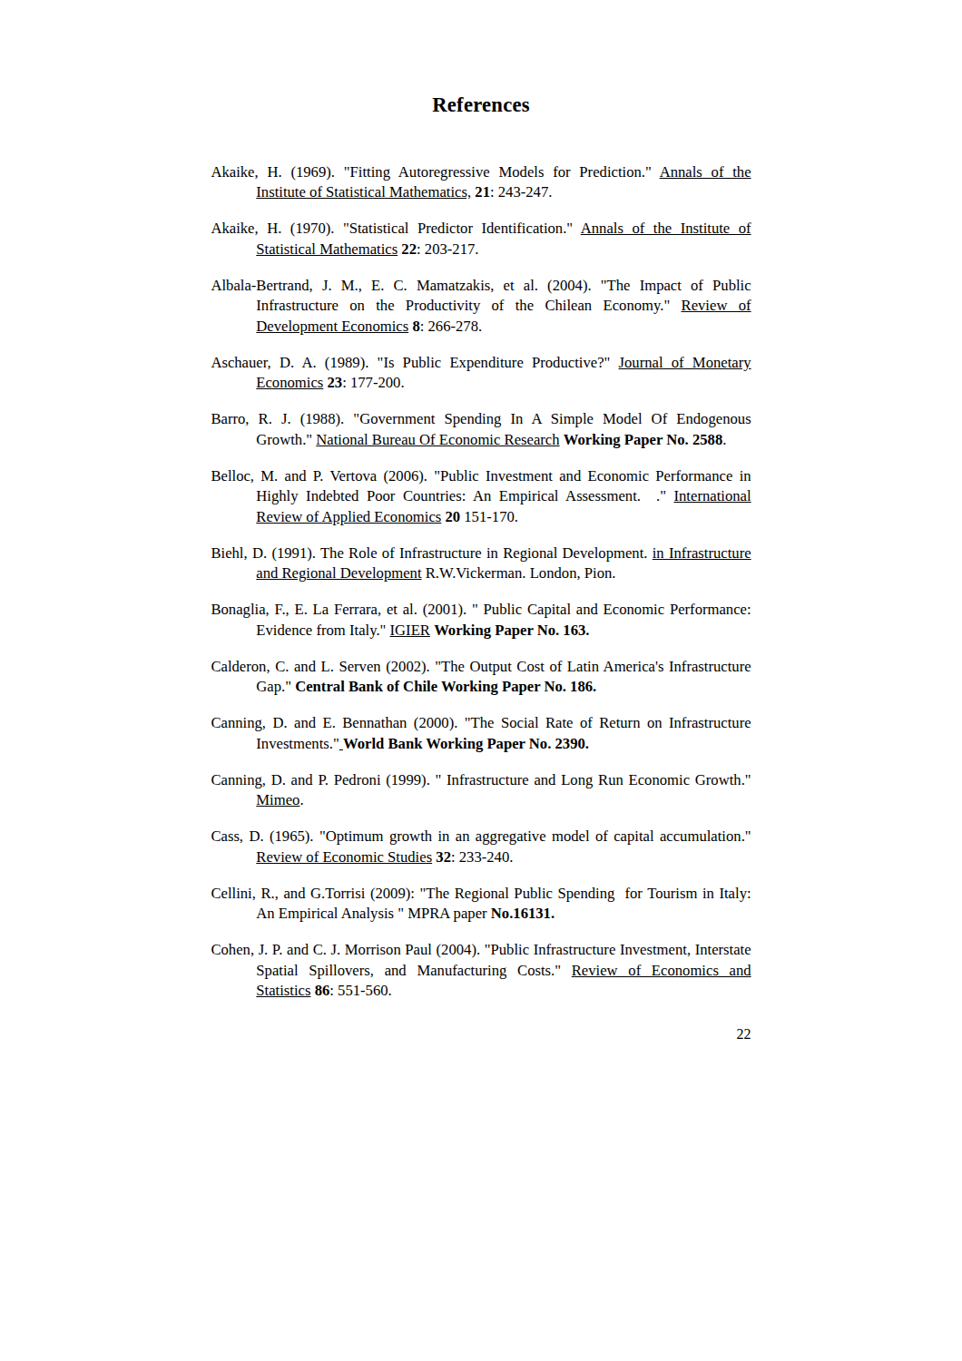References
Akaike, H. (1969). "Fitting Autoregressive Models for Prediction." Annals of the Institute of Statistical Mathematics, 21: 243-247.
Akaike, H. (1970). "Statistical Predictor Identification." Annals of the Institute of Statistical Mathematics 22: 203-217.
Albala-Bertrand, J. M., E. C. Mamatzakis, et al. (2004). "The Impact of Public Infrastructure on the Productivity of the Chilean Economy." Review of Development Economics 8: 266-278.
Aschauer, D. A. (1989). "Is Public Expenditure Productive?" Journal of Monetary Economics 23: 177-200.
Barro, R. J. (1988). "Government Spending In A Simple Model Of Endogenous Growth." National Bureau Of Economic Research Working Paper No. 2588.
Belloc, M. and P. Vertova (2006). "Public Investment and Economic Performance in Highly Indebted Poor Countries: An Empirical Assessment. ." International Review of Applied Economics 20 151-170.
Biehl, D. (1991). The Role of Infrastructure in Regional Development. in Infrastructure and Regional Development R.W.Vickerman. London, Pion.
Bonaglia, F., E. La Ferrara, et al. (2001). " Public Capital and Economic Performance: Evidence from Italy." IGIER Working Paper No. 163.
Calderon, C. and L. Serven (2002). "The Output Cost of Latin America's Infrastructure Gap." Central Bank of Chile Working Paper No. 186.
Canning, D. and E. Bennathan (2000). "The Social Rate of Return on Infrastructure Investments." World Bank Working Paper No. 2390.
Canning, D. and P. Pedroni (1999). " Infrastructure and Long Run Economic Growth." Mimeo.
Cass, D. (1965). "Optimum growth in an aggregative model of capital accumulation." Review of Economic Studies 32: 233-240.
Cellini, R., and G.Torrisi (2009): "The Regional Public Spending for Tourism in Italy: An Empirical Analysis " MPRA paper No.16131.
Cohen, J. P. and C. J. Morrison Paul (2004). "Public Infrastructure Investment, Interstate Spatial Spillovers, and Manufacturing Costs." Review of Economics and Statistics 86: 551-560.
22